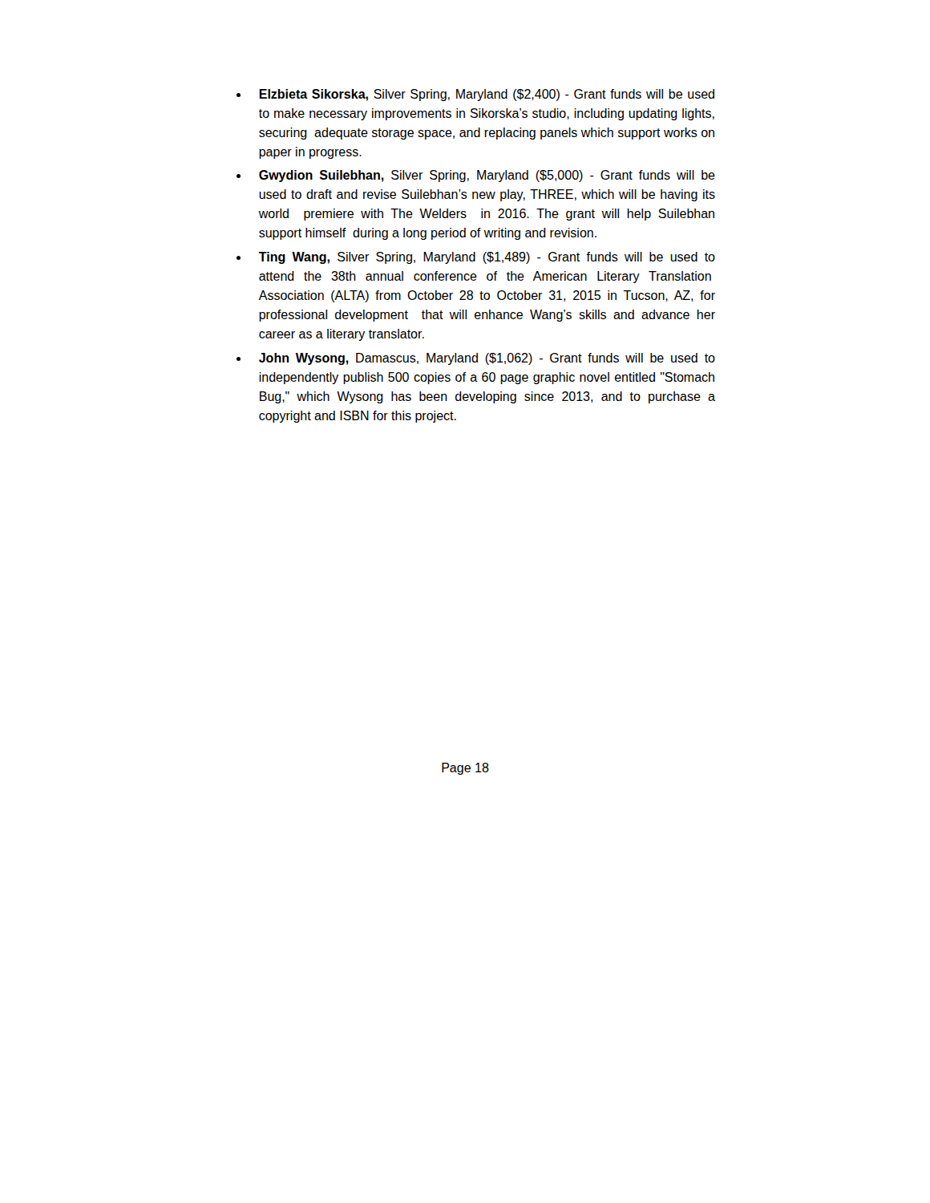Elzbieta Sikorska, Silver Spring, Maryland ($2,400) - Grant funds will be used to make necessary improvements in Sikorska’s studio, including updating lights, securing adequate storage space, and replacing panels which support works on paper in progress.
Gwydion Suilebhan, Silver Spring, Maryland ($5,000) - Grant funds will be used to draft and revise Suilebhan’s new play, THREE, which will be having its world premiere with The Welders in 2016. The grant will help Suilebhan support himself during a long period of writing and revision.
Ting Wang, Silver Spring, Maryland ($1,489) - Grant funds will be used to attend the 38th annual conference of the American Literary Translation Association (ALTA) from October 28 to October 31, 2015 in Tucson, AZ, for professional development that will enhance Wang’s skills and advance her career as a literary translator.
John Wysong, Damascus, Maryland ($1,062) - Grant funds will be used to independently publish 500 copies of a 60 page graphic novel entitled "Stomach Bug," which Wysong has been developing since 2013, and to purchase a copyright and ISBN for this project.
Page 18